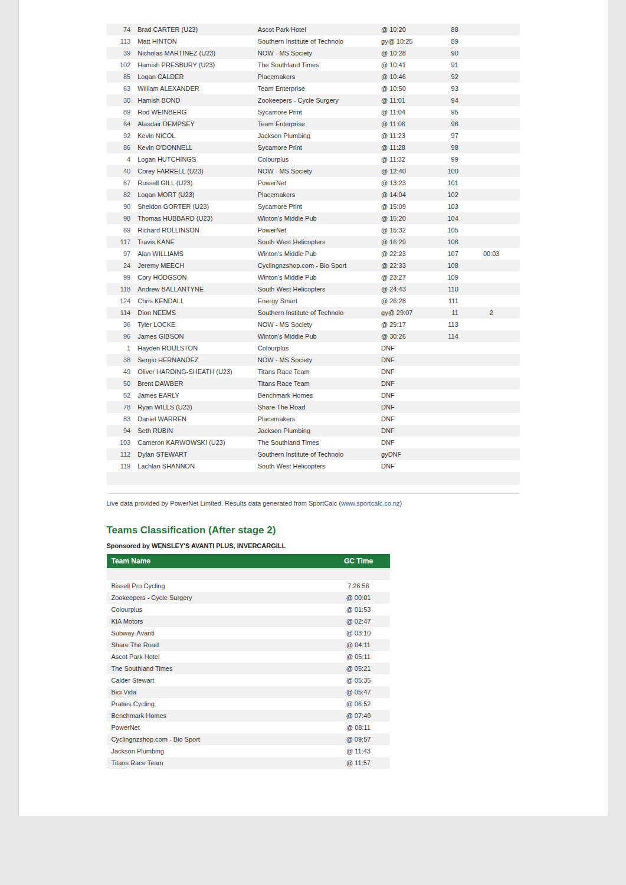| 74 | Brad CARTER (U23) | Ascot Park Hotel | @ 10:20 | 88 | | |
| 113 | Matt HINTON | Southern Institute of Technolo | gy@ 10:25 | 89 | | |
| 39 | Nicholas MARTINEZ (U23) | NOW - MS Society | @ 10:28 | 90 | | |
| 102 | Hamish PRESBURY (U23) | The Southland Times | @ 10:41 | 91 | | |
| 85 | Logan CALDER | Placemakers | @ 10:46 | 92 | | |
| 63 | William ALEXANDER | Team Enterprise | @ 10:50 | 93 | | |
| 30 | Hamish BOND | Zookeepers - Cycle Surgery | @ 11:01 | 94 | | |
| 89 | Rod WEINBERG | Sycamore Print | @ 11:04 | 95 | | |
| 64 | Alasdair DEMPSEY | Team Enterprise | @ 11:06 | 96 | | |
| 92 | Kevin NICOL | Jackson Plumbing | @ 11:23 | 97 | | |
| 86 | Kevin O'DONNELL | Sycamore Print | @ 11:28 | 98 | | |
| 4 | Logan HUTCHINGS | Colourplus | @ 11:32 | 99 | | |
| 40 | Corey FARRELL (U23) | NOW - MS Society | @ 12:40 | 100 | | |
| 67 | Russell GILL (U23) | PowerNet | @ 13:23 | 101 | | |
| 82 | Logan MORT (U23) | Placemakers | @ 14:04 | 102 | | |
| 90 | Sheldon GORTER (U23) | Sycamore Print | @ 15:09 | 103 | | |
| 98 | Thomas HUBBARD (U23) | Winton's Middle Pub | @ 15:20 | 104 | | |
| 69 | Richard ROLLINSON | PowerNet | @ 15:32 | 105 | | |
| 117 | Travis KANE | South West Helicopters | @ 16:29 | 106 | | |
| 97 | Alan WILLIAMS | Winton's Middle Pub | @ 22:23 | 107 | 00:03 | |
| 24 | Jeremy MEECH | Cyclingnzshop.com - Bio Sport | @ 22:33 | 108 | | |
| 99 | Cory HODGSON | Winton's Middle Pub | @ 23:27 | 109 | | |
| 118 | Andrew BALLANTYNE | South West Helicopters | @ 24:43 | 110 | | |
| 124 | Chris KENDALL | Energy Smart | @ 26:28 | 111 | | |
| 114 | Dion NEEMS | Southern Institute of Technolo | gy@ 29:07 | 11 | 2 | |
| 36 | Tyler LOCKE | NOW - MS Society | @ 29:17 | 113 | | |
| 96 | James GIBSON | Winton's Middle Pub | @ 30:26 | 114 | | |
| 1 | Hayden ROULSTON | Colourplus | DNF | | | |
| 38 | Sergio HERNANDEZ | NOW - MS Society | DNF | | | |
| 49 | Oliver HARDING-SHEATH (U23) | Titans Race Team | DNF | | | |
| 50 | Brent DAWBER | Titans Race Team | DNF | | | |
| 52 | James EARLY | Benchmark Homes | DNF | | | |
| 78 | Ryan WILLS (U23) | Share The Road | DNF | | | |
| 83 | Daniel WARREN | Placemakers | DNF | | | |
| 94 | Seth RUBIN | Jackson Plumbing | DNF | | | |
| 103 | Cameron KARWOWSKI (U23) | The Southland Times | DNF | | | |
| 112 | Dylan STEWART | Southern Institute of Technolo | gyDNF | | | |
| 119 | Lachlan SHANNON | South West Helicopters | DNF | | | |
Live data provided by PowerNet Limited. Results data generated from SportCalc (www.sportcalc.co.nz)
Teams Classification (After stage 2)
Sponsored by WENSLEY'S AVANTI PLUS, INVERCARGILL
| Team Name | GC Time |
| --- | --- |
| Bissell Pro Cycling | 7:26:56 |
| Zookeepers - Cycle Surgery | @ 00:01 |
| Colourplus | @ 01:53 |
| KIA Motors | @ 02:47 |
| Subway-Avanti | @ 03:10 |
| Share The Road | @ 04:11 |
| Ascot Park Hotel | @ 05:11 |
| The Southland Times | @ 05:21 |
| Calder Stewart | @ 05:35 |
| Bici Vida | @ 05:47 |
| Praties Cycling | @ 06:52 |
| Benchmark Homes | @ 07:49 |
| PowerNet | @ 08:11 |
| Cyclingnzshop.com - Bio Sport | @ 09:57 |
| Jackson Plumbing | @ 11:43 |
| Titans Race Team | @ 11:57 |